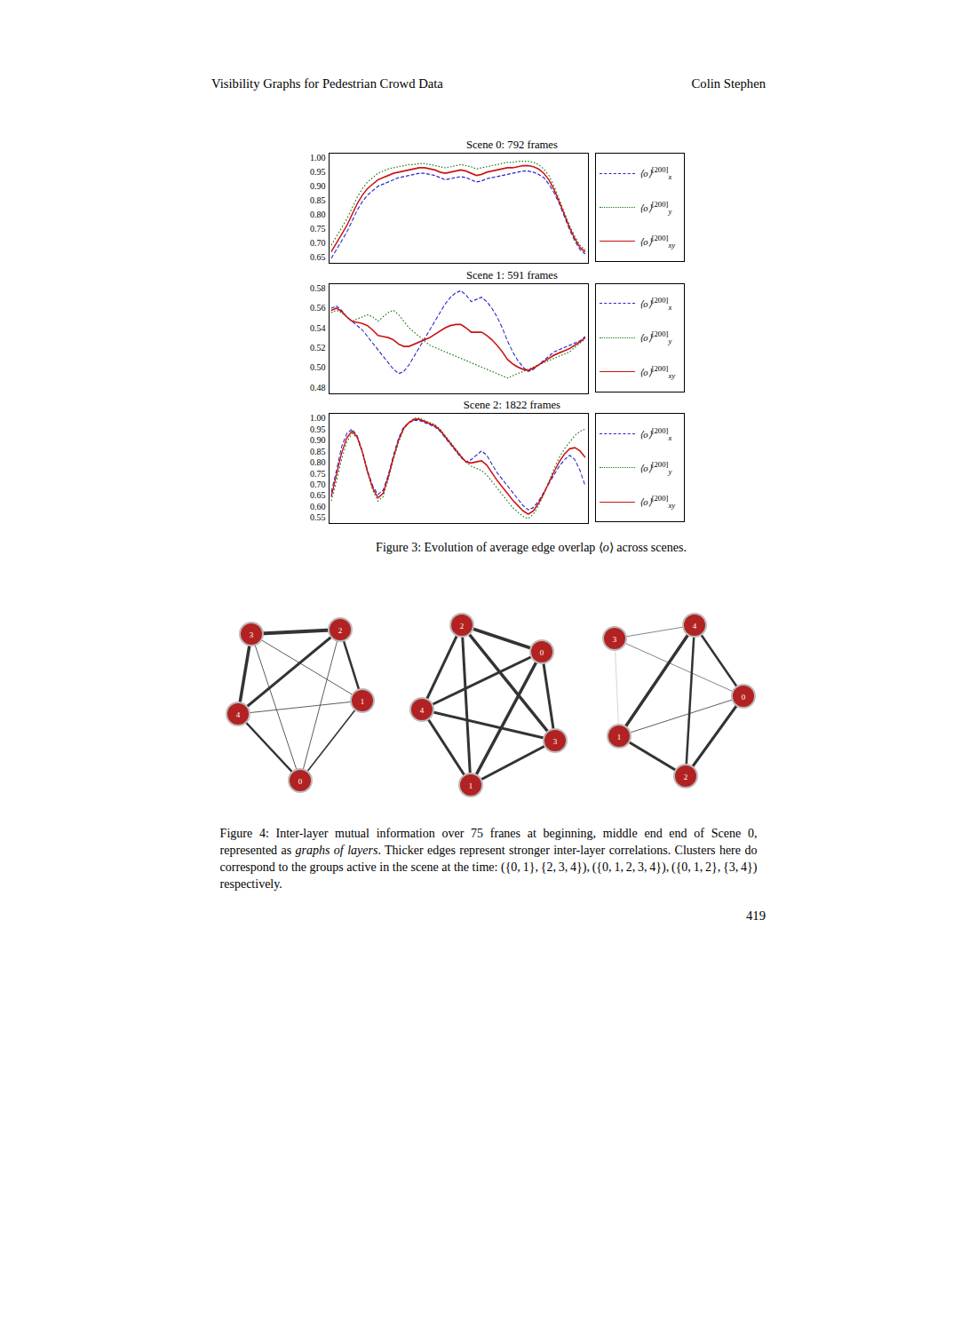Visibility Graphs for Pedestrian Crowd Data
Colin Stephen
Scene 0: 792 frames
1.000.950.900.850.800.750.700.65
⟨o⟩[200] x
⟨o⟩[200] y
⟨o⟩[200] xy
Scene 1: 591 frames
0.580.560.540.520.500.48
⟨o⟩[200] x
⟨o⟩[200] y
⟨o⟩[200] xy
Scene 2: 1822 frames
1.000.950.900.850.800.750.700.650.600.55
⟨o⟩[200] x
⟨o⟩[200] y
⟨o⟩[200] xy
Figure 3: Evolution of average edge overlap ⟨o⟩ across scenes.
3 2 4 1 0 2 0 4 3 1 3 4 1 0 2
Figure 4: Inter-layer mutual information over 75 franes at beginning, middle end end of Scene 0, represented as graphs of layers. Thicker edges represent stronger inter-layer correlations. Clusters here do correspond to the groups active in the scene at the time: ({0, 1}, {2, 3, 4}), ({0, 1, 2, 3, 4}), ({0, 1, 2}, {3, 4}) respectively.
419